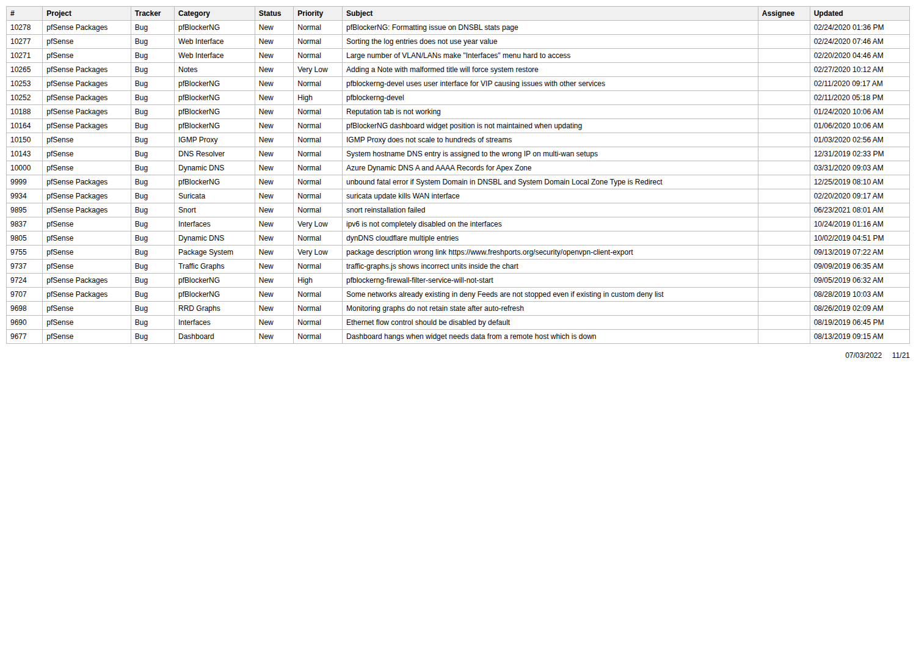| # | Project | Tracker | Category | Status | Priority | Subject | Assignee | Updated |
| --- | --- | --- | --- | --- | --- | --- | --- | --- |
| 10278 | pfSense Packages | Bug | pfBlockerNG | New | Normal | pfBlockerNG: Formatting issue on DNSBL stats page | | 02/24/2020 01:36 PM |
| 10277 | pfSense | Bug | Web Interface | New | Normal | Sorting the log entries does not use year value | | 02/24/2020 07:46 AM |
| 10271 | pfSense | Bug | Web Interface | New | Normal | Large number of VLAN/LANs make "Interfaces" menu hard to access | | 02/20/2020 04:46 AM |
| 10265 | pfSense Packages | Bug | Notes | New | Very Low | Adding a Note with malformed title will force system restore | | 02/27/2020 10:12 AM |
| 10253 | pfSense Packages | Bug | pfBlockerNG | New | Normal | pfblockerng-devel uses user interface for VIP causing issues with other services | | 02/11/2020 09:17 AM |
| 10252 | pfSense Packages | Bug | pfBlockerNG | New | High | pfblockerng-devel | | 02/11/2020 05:18 PM |
| 10188 | pfSense Packages | Bug | pfBlockerNG | New | Normal | Reputation tab is not working | | 01/24/2020 10:06 AM |
| 10164 | pfSense Packages | Bug | pfBlockerNG | New | Normal | pfBlockerNG dashboard widget position is not maintained when updating | | 01/06/2020 10:06 AM |
| 10150 | pfSense | Bug | IGMP Proxy | New | Normal | IGMP Proxy does not scale to hundreds of streams | | 01/03/2020 02:56 AM |
| 10143 | pfSense | Bug | DNS Resolver | New | Normal | System hostname DNS entry is assigned to the wrong IP on multi-wan setups | | 12/31/2019 02:33 PM |
| 10000 | pfSense | Bug | Dynamic DNS | New | Normal | Azure Dynamic DNS A and AAAA Records for Apex Zone | | 03/31/2020 09:03 AM |
| 9999 | pfSense Packages | Bug | pfBlockerNG | New | Normal | unbound fatal error if System Domain in DNSBL and System Domain Local Zone Type is Redirect | | 12/25/2019 08:10 AM |
| 9934 | pfSense Packages | Bug | Suricata | New | Normal | suricata update kills WAN interface | | 02/20/2020 09:17 AM |
| 9895 | pfSense Packages | Bug | Snort | New | Normal | snort reinstallation failed | | 06/23/2021 08:01 AM |
| 9837 | pfSense | Bug | Interfaces | New | Very Low | ipv6 is not completely disabled on the interfaces | | 10/24/2019 01:16 AM |
| 9805 | pfSense | Bug | Dynamic DNS | New | Normal | dynDNS cloudflare multiple entries | | 10/02/2019 04:51 PM |
| 9755 | pfSense | Bug | Package System | New | Very Low | package description wrong link https://www.freshports.org/security/openvpn-client-export | | 09/13/2019 07:22 AM |
| 9737 | pfSense | Bug | Traffic Graphs | New | Normal | traffic-graphs.js shows incorrect units inside the chart | | 09/09/2019 06:35 AM |
| 9724 | pfSense Packages | Bug | pfBlockerNG | New | High | pfblockerng-firewall-filter-service-will-not-start | | 09/05/2019 06:32 AM |
| 9707 | pfSense Packages | Bug | pfBlockerNG | New | Normal | Some networks already existing in deny Feeds are not stopped even if existing in custom deny list | | 08/28/2019 10:03 AM |
| 9698 | pfSense | Bug | RRD Graphs | New | Normal | Monitoring graphs do not retain state after auto-refresh | | 08/26/2019 02:09 AM |
| 9690 | pfSense | Bug | Interfaces | New | Normal | Ethernet flow control should be disabled by default | | 08/19/2019 06:45 PM |
| 9677 | pfSense | Bug | Dashboard | New | Normal | Dashboard hangs when widget needs data from a remote host which is down | | 08/13/2019 09:15 AM |
07/03/2022 11/21